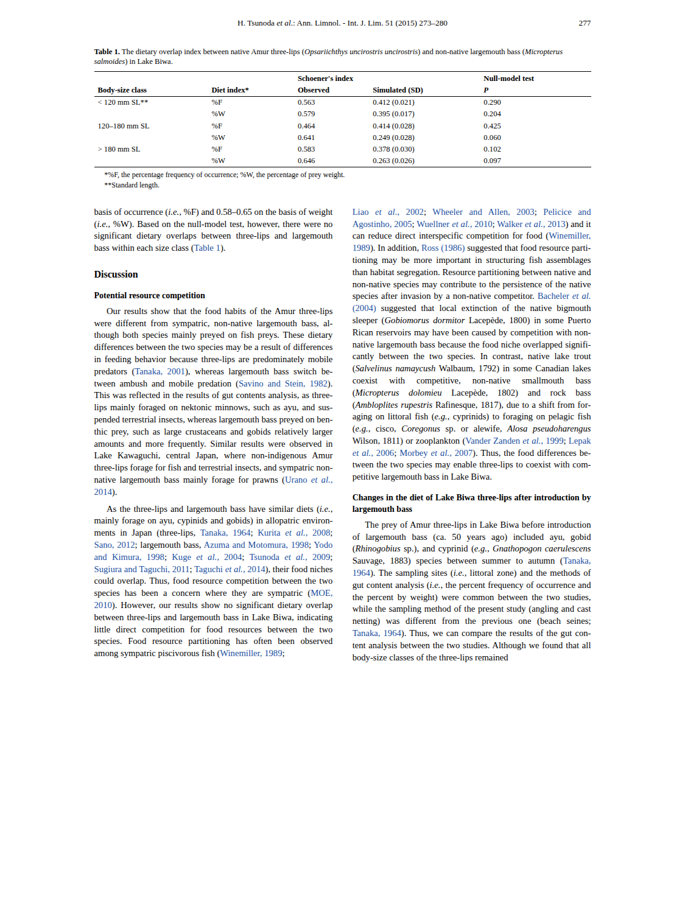H. Tsunoda et al.: Ann. Limnol. - Int. J. Lim. 51 (2015) 273–280
277
Table 1. The dietary overlap index between native Amur three-lips ( Opsariichthys uncirostris uncirostris ) and non-native largemouth bass ( Micropterus salmoides ) in Lake Biwa.
| | | Schoener's index | Null-model test |
| --- | --- | --- | --- |
| Body-size class | Diet index* | Observed | Simulated (SD) | P |
| < 120 mm SL** | %F | 0.563 | 0.412 (0.021) | 0.290 |
| | %W | 0.579 | 0.395 (0.017) | 0.204 |
| 120–180 mm SL | %F | 0.464 | 0.414 (0.028) | 0.425 |
| | %W | 0.641 | 0.249 (0.028) | 0.060 |
| > 180 mm SL | %F | 0.583 | 0.378 (0.030) | 0.102 |
| | %W | 0.646 | 0.263 (0.026) | 0.097 |
*%F, the percentage frequency of occurrence; %W, the percentage of prey weight.
**Standard length.
basis of occurrence (i.e., %F) and 0.58–0.65 on the basis of weight (i.e., %W). Based on the null-model test, however, there were no significant dietary overlaps between three-lips and largemouth bass within each size class (Table 1).
Discussion
Potential resource competition
Our results show that the food habits of the Amur three-lips were different from sympatric, non-native largemouth bass, although both species mainly preyed on fish preys. These dietary differences between the two species may be a result of differences in feeding behavior because three-lips are predominately mobile predators (Tanaka, 2001), whereas largemouth bass switch between ambush and mobile predation (Savino and Stein, 1982). This was reflected in the results of gut contents analysis, as three-lips mainly foraged on nektonic minnows, such as ayu, and suspended terrestrial insects, whereas largemouth bass preyed on benthic prey, such as large crustaceans and gobids relatively larger amounts and more frequently. Similar results were observed in Lake Kawaguchi, central Japan, where non-indigenous Amur three-lips forage for fish and terrestrial insects, and sympatric non-native largemouth bass mainly forage for prawns (Urano et al., 2014).
As the three-lips and largemouth bass have similar diets (i.e., mainly forage on ayu, cypinids and gobids) in allopatric environments in Japan (three-lips, Tanaka, 1964; Kurita et al., 2008; Sano, 2012; largemouth bass, Azuma and Motomura, 1998; Yodo and Kimura, 1998; Kuge et al., 2004; Tsunoda et al., 2009; Sugiura and Taguchi, 2011; Taguchi et al., 2014), their food niches could overlap. Thus, food resource competition between the two species has been a concern where they are sympatric (MOE, 2010). However, our results show no significant dietary overlap between three-lips and largemouth bass in Lake Biwa, indicating little direct competition for food resources between the two species. Food resource partitioning has often been observed among sympatric piscivorous fish (Winemiller, 1989;
Liao et al., 2002; Wheeler and Allen, 2003; Pelicice and Agostinho, 2005; Wuellner et al., 2010; Walker et al., 2013) and it can reduce direct interspecific competition for food (Winemiller, 1989). In addition, Ross (1986) suggested that food resource partitioning may be more important in structuring fish assemblages than habitat segregation. Resource partitioning between native and non-native species may contribute to the persistence of the native species after invasion by a non-native competitor. Bacheler et al. (2004) suggested that local extinction of the native bigmouth sleeper (Gobiomorus dormitor Lacepède, 1800) in some Puerto Rican reservoirs may have been caused by competition with non-native largemouth bass because the food niche overlapped significantly between the two species. In contrast, native lake trout (Salvelinus namaycush Walbaum, 1792) in some Canadian lakes coexist with competitive, non-native smallmouth bass (Micropterus dolomieu Lacepède, 1802) and rock bass (Ambloplites rupestris Rafinesque, 1817), due to a shift from foraging on littoral fish (e.g., cyprinids) to foraging on pelagic fish (e.g., cisco, Coregonus sp. or alewife, Alosa pseudoharengus Wilson, 1811) or zooplankton (Vander Zanden et al., 1999; Lepak et al., 2006; Morbey et al., 2007). Thus, the food differences between the two species may enable three-lips to coexist with competitive largemouth bass in Lake Biwa.
Changes in the diet of Lake Biwa three-lips after introduction by largemouth bass
The prey of Amur three-lips in Lake Biwa before introduction of largemouth bass (ca. 50 years ago) included ayu, gobid (Rhinogobius sp.), and cyprinid (e.g., Gnathopogon caerulescens Sauvage, 1883) species between summer to autumn (Tanaka, 1964). The sampling sites (i.e., littoral zone) and the methods of gut content analysis (i.e., the percent frequency of occurrence and the percent by weight) were common between the two studies, while the sampling method of the present study (angling and cast netting) was different from the previous one (beach seines; Tanaka, 1964). Thus, we can compare the results of the gut content analysis between the two studies. Although we found that all body-size classes of the three-lips remained